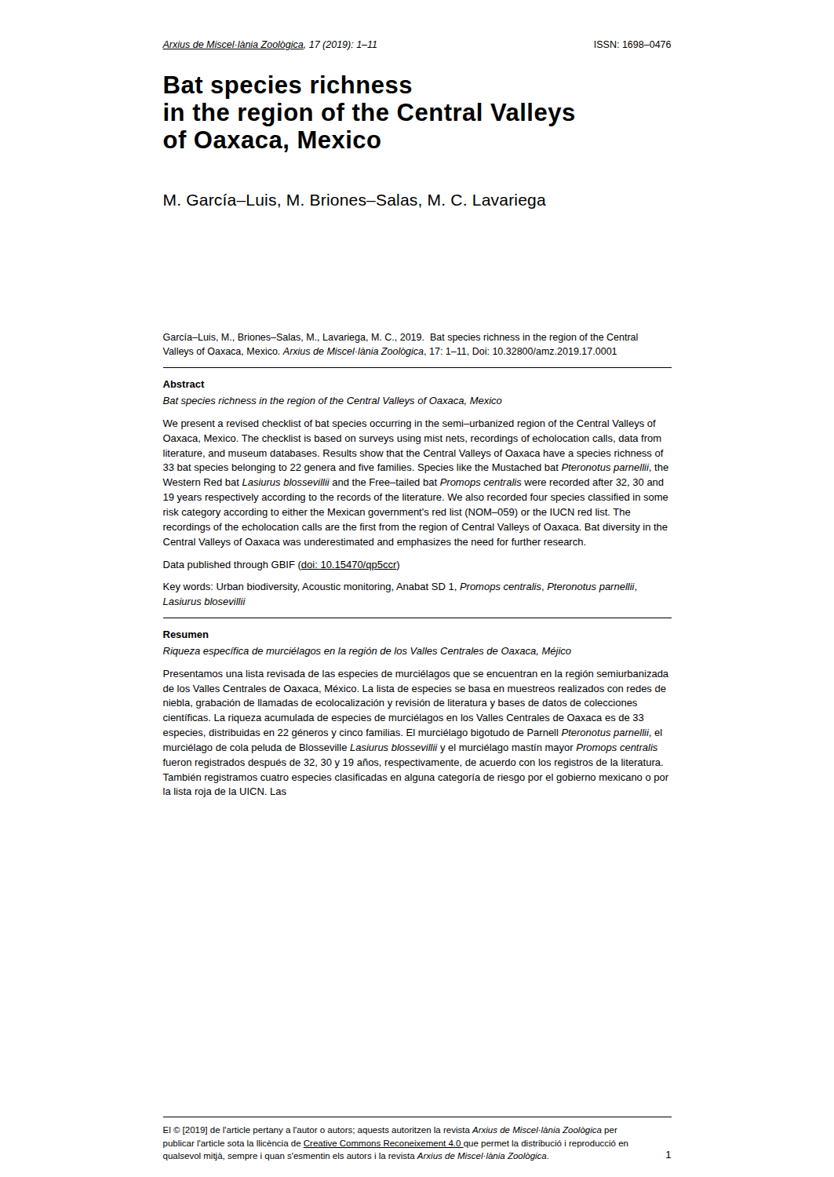Arxius de Miscel·lània Zoològica, 17 (2019): 1–11
ISSN: 1698–0476
Bat species richness
in the region of the Central Valleys
of Oaxaca, Mexico
M. García–Luis, M. Briones–Salas, M. C. Lavariega
García–Luis, M., Briones–Salas, M., Lavariega, M. C., 2019. Bat species richness in the region of the Central Valleys of Oaxaca, Mexico. Arxius de Miscel·lània Zoològica, 17: 1–11, Doi: 10.32800/amz.2019.17.0001
Abstract
Bat species richness in the region of the Central Valleys of Oaxaca, Mexico
We present a revised checklist of bat species occurring in the semi–urbanized region of the Central Valleys of Oaxaca, Mexico. The checklist is based on surveys using mist nets, recordings of echolocation calls, data from literature, and museum databases. Results show that the Central Valleys of Oaxaca have a species richness of 33 bat species belonging to 22 genera and five families. Species like the Mustached bat Pteronotus parnellii, the Western Red bat Lasiurus blossevillii and the Free–tailed bat Promops centralis were recorded after 32, 30 and 19 years respectively according to the records of the literature. We also recorded four species classified in some risk category according to either the Mexican government's red list (NOM–059) or the IUCN red list. The recordings of the echolocation calls are the first from the region of Central Valleys of Oaxaca. Bat diversity in the Central Valleys of Oaxaca was underestimated and emphasizes the need for further research.
Data published through GBIF (doi: 10.15470/qp5ccr)
Key words: Urban biodiversity, Acoustic monitoring, Anabat SD 1, Promops centralis, Pteronotus parnellii, Lasiurus blosevillii
Resumen
Riqueza específica de murciélagos en la región de los Valles Centrales de Oaxaca, Méjico
Presentamos una lista revisada de las especies de murciélagos que se encuentran en la región semiurbanizada de los Valles Centrales de Oaxaca, México. La lista de especies se basa en muestreos realizados con redes de niebla, grabación de llamadas de ecolocalización y revisión de literatura y bases de datos de colecciones científicas. La riqueza acumulada de especies de murciélagos en los Valles Centrales de Oaxaca es de 33 especies, distribuidas en 22 géneros y cinco familias. El murciélago bigotudo de Parnell Pteronotus parnellii, el murciélago de cola peluda de Blosseville Lasiurus blossevillii y el murciélago mastín mayor Promops centralis fueron registrados después de 32, 30 y 19 años, respectivamente, de acuerdo con los registros de la literatura. También registramos cuatro especies clasificadas en alguna categoría de riesgo por el gobierno mexicano o por la lista roja de la UICN. Las
El © [2019] de l'article pertany a l'autor o autors; aquests autoritzen la revista Arxius de Miscel·lània Zoològica per publicar l'article sota la llicència de Creative Commons Reconeixement 4.0 que permet la distribució i reproducció en qualsevol mitjà, sempre i quan s'esmentin els autors i la revista Arxius de Miscel·lània Zoològica.
1